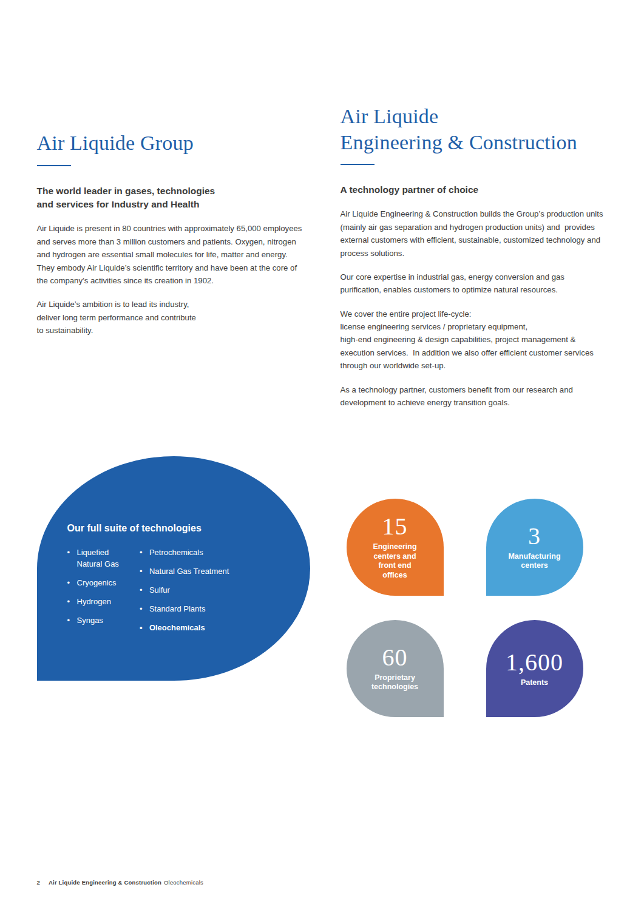Air Liquide Group
The world leader in gases, technologies
and services for Industry and Health
Air Liquide is present in 80 countries with approximately 65,000 employees and serves more than 3 million customers and patients. Oxygen, nitrogen and hydrogen are essential small molecules for life, matter and energy. They embody Air Liquide’s scientific territory and have been at the core of the company’s activities since its creation in 1902.
Air Liquide’s ambition is to lead its industry,
deliver long term performance and contribute
to sustainability.
Air Liquide
Engineering & Construction
A technology partner of choice
Air Liquide Engineering & Construction builds the Group’s production units (mainly air gas separation and hydrogen production units) and provides external customers with efficient, sustainable, customized technology and process solutions.
Our core expertise in industrial gas, energy conversion and gas purification, enables customers to optimize natural resources.
We cover the entire project life-cycle:
license engineering services / proprietary equipment,
high-end engineering & design capabilities, project management & execution services. In addition we also offer efficient customer services through our worldwide set-up.
As a technology partner, customers benefit from our research and development to achieve energy transition goals.
Our full suite of technologies
Liquefied
Natural Gas
Cryogenics
Hydrogen
Syngas
Petrochemicals
Natural Gas Treatment
Sulfur
Standard Plants
Oleochemicals
15
Engineering
centers and
front end
offices
3
Manufacturing
centers
60
Proprietary
technologies
1,600
Patents
2 Air Liquide Engineering & Construction Oleochemicals